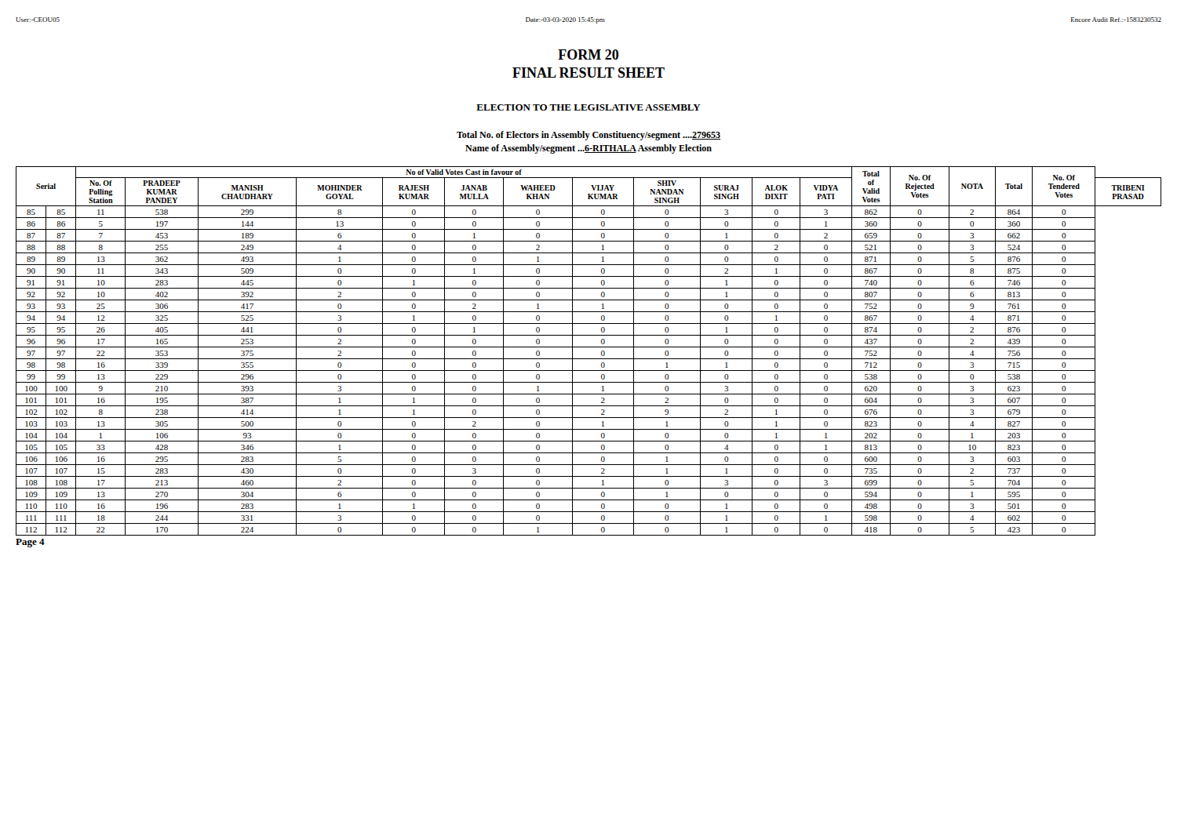User:-CEOU05 Date:-03-03-2020 15:45:pm Encore Audit Ref.:-1583230532
FORM 20
FINAL RESULT SHEET
ELECTION TO THE LEGISLATIVE ASSEMBLY
Total No. of Electors in Assembly Constituency/segment ....279653
Name of Assembly/segment ...6-RITHALA Assembly Election
| Serial | No of Valid Votes Cast in favour of | Total of Valid Votes | No. Of Rejected Votes | NOTA | Total | No. Of Tendered Votes |
| --- | --- | --- | --- | --- | --- | --- |
| No. Of Polling Station | PRADEEP KUMAR PANDEY | MANISH CHAUDHARY | MOHINDER GOYAL | RAJESH KUMAR | JANAB MULLA | WAHEED KHAN | VIJAY KUMAR | SHIV NANDAN SINGH | SURAJ SINGH | ALOK DIXIT | VIDYA PATI | TRIBENI PRASAD |
| 85 | 85 | 11 | 538 | 299 | 8 | 0 | 0 | 0 | 0 | 0 | 3 | 0 | 3 | 862 | 0 | 2 | 864 | 0 |
| 86 | 86 | 5 | 197 | 144 | 13 | 0 | 0 | 0 | 0 | 0 | 0 | 0 | 1 | 360 | 0 | 0 | 360 | 0 |
| 87 | 87 | 7 | 453 | 189 | 6 | 0 | 1 | 0 | 0 | 0 | 1 | 0 | 2 | 659 | 0 | 3 | 662 | 0 |
| 88 | 88 | 8 | 255 | 249 | 4 | 0 | 0 | 2 | 1 | 0 | 0 | 2 | 0 | 521 | 0 | 3 | 524 | 0 |
| 89 | 89 | 13 | 362 | 493 | 1 | 0 | 0 | 1 | 1 | 0 | 0 | 0 | 0 | 871 | 0 | 5 | 876 | 0 |
| 90 | 90 | 11 | 343 | 509 | 0 | 0 | 1 | 0 | 0 | 0 | 2 | 1 | 0 | 867 | 0 | 8 | 875 | 0 |
| 91 | 91 | 10 | 283 | 445 | 0 | 1 | 0 | 0 | 0 | 0 | 1 | 0 | 0 | 740 | 0 | 6 | 746 | 0 |
| 92 | 92 | 10 | 402 | 392 | 2 | 0 | 0 | 0 | 0 | 0 | 1 | 0 | 0 | 807 | 0 | 6 | 813 | 0 |
| 93 | 93 | 25 | 306 | 417 | 0 | 0 | 2 | 1 | 1 | 0 | 0 | 0 | 0 | 752 | 0 | 9 | 761 | 0 |
| 94 | 94 | 12 | 325 | 525 | 3 | 1 | 0 | 0 | 0 | 0 | 0 | 1 | 0 | 867 | 0 | 4 | 871 | 0 |
| 95 | 95 | 26 | 405 | 441 | 0 | 0 | 1 | 0 | 0 | 0 | 1 | 0 | 0 | 874 | 0 | 2 | 876 | 0 |
| 96 | 96 | 17 | 165 | 253 | 2 | 0 | 0 | 0 | 0 | 0 | 0 | 0 | 0 | 437 | 0 | 2 | 439 | 0 |
| 97 | 97 | 22 | 353 | 375 | 2 | 0 | 0 | 0 | 0 | 0 | 0 | 0 | 0 | 752 | 0 | 4 | 756 | 0 |
| 98 | 98 | 16 | 339 | 355 | 0 | 0 | 0 | 0 | 0 | 1 | 1 | 0 | 0 | 712 | 0 | 3 | 715 | 0 |
| 99 | 99 | 13 | 229 | 296 | 0 | 0 | 0 | 0 | 0 | 0 | 0 | 0 | 0 | 538 | 0 | 0 | 538 | 0 |
| 100 | 100 | 9 | 210 | 393 | 3 | 0 | 0 | 1 | 1 | 0 | 3 | 0 | 0 | 620 | 0 | 3 | 623 | 0 |
| 101 | 101 | 16 | 195 | 387 | 1 | 1 | 0 | 0 | 2 | 2 | 0 | 0 | 0 | 604 | 0 | 3 | 607 | 0 |
| 102 | 102 | 8 | 238 | 414 | 1 | 1 | 0 | 0 | 2 | 9 | 2 | 1 | 0 | 676 | 0 | 3 | 679 | 0 |
| 103 | 103 | 13 | 305 | 500 | 0 | 0 | 2 | 0 | 1 | 1 | 0 | 1 | 0 | 823 | 0 | 4 | 827 | 0 |
| 104 | 104 | 1 | 106 | 93 | 0 | 0 | 0 | 0 | 0 | 0 | 0 | 1 | 1 | 202 | 0 | 1 | 203 | 0 |
| 105 | 105 | 33 | 428 | 346 | 1 | 0 | 0 | 0 | 0 | 0 | 4 | 0 | 1 | 813 | 0 | 10 | 823 | 0 |
| 106 | 106 | 16 | 295 | 283 | 5 | 0 | 0 | 0 | 0 | 1 | 0 | 0 | 0 | 600 | 0 | 3 | 603 | 0 |
| 107 | 107 | 15 | 283 | 430 | 0 | 0 | 3 | 0 | 2 | 1 | 1 | 0 | 0 | 735 | 0 | 2 | 737 | 0 |
| 108 | 108 | 17 | 213 | 460 | 2 | 0 | 0 | 0 | 1 | 0 | 3 | 0 | 3 | 699 | 0 | 5 | 704 | 0 |
| 109 | 109 | 13 | 270 | 304 | 6 | 0 | 0 | 0 | 0 | 1 | 0 | 0 | 0 | 594 | 0 | 1 | 595 | 0 |
| 110 | 110 | 16 | 196 | 283 | 1 | 1 | 0 | 0 | 0 | 0 | 1 | 0 | 0 | 498 | 0 | 3 | 501 | 0 |
| 111 | 111 | 18 | 244 | 331 | 3 | 0 | 0 | 0 | 0 | 0 | 1 | 0 | 1 | 598 | 0 | 4 | 602 | 0 |
| 112 | 112 | 22 | 170 | 224 | 0 | 0 | 0 | 1 | 0 | 0 | 1 | 0 | 0 | 418 | 0 | 5 | 423 | 0 |
Page 4